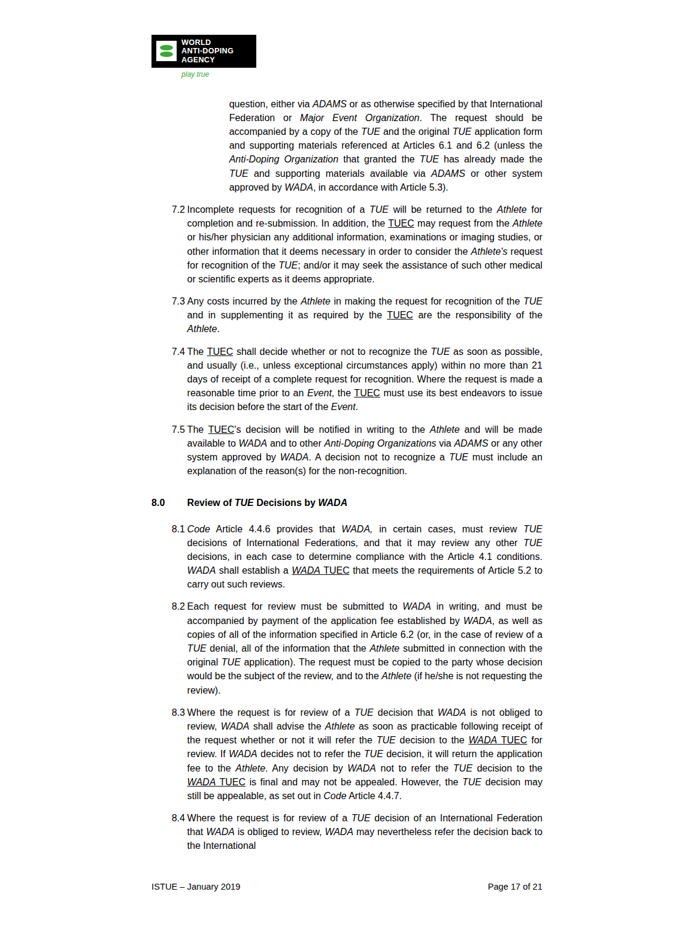WORLD
ANTI-DOPING
AGENCY
play true
question, either via ADAMS or as otherwise specified by that International Federation or Major Event Organization. The request should be accompanied by a copy of the TUE and the original TUE application form and supporting materials referenced at Articles 6.1 and 6.2 (unless the Anti-Doping Organization that granted the TUE has already made the TUE and supporting materials available via ADAMS or other system approved by WADA, in accordance with Article 5.3).
7.2
Incomplete requests for recognition of a TUE will be returned to the Athlete for completion and re-submission. In addition, the TUEC may request from the Athlete or his/her physician any additional information, examinations or imaging studies, or other information that it deems necessary in order to consider the Athlete's request for recognition of the TUE; and/or it may seek the assistance of such other medical or scientific experts as it deems appropriate.
7.3
Any costs incurred by the Athlete in making the request for recognition of the TUE and in supplementing it as required by the TUEC are the responsibility of the Athlete.
7.4
The TUEC shall decide whether or not to recognize the TUE as soon as possible, and usually (i.e., unless exceptional circumstances apply) within no more than 21 days of receipt of a complete request for recognition. Where the request is made a reasonable time prior to an Event, the TUEC must use its best endeavors to issue its decision before the start of the Event.
7.5
The TUEC's decision will be notified in writing to the Athlete and will be made available to WADA and to other Anti-Doping Organizations via ADAMS or any other system approved by WADA. A decision not to recognize a TUE must include an explanation of the reason(s) for the non-recognition.
8.0 Review of TUE Decisions by WADA
8.1
Code Article 4.4.6 provides that WADA, in certain cases, must review TUE decisions of International Federations, and that it may review any other TUE decisions, in each case to determine compliance with the Article 4.1 conditions. WADA shall establish a WADA TUEC that meets the requirements of Article 5.2 to carry out such reviews.
8.2
Each request for review must be submitted to WADA in writing, and must be accompanied by payment of the application fee established by WADA, as well as copies of all of the information specified in Article 6.2 (or, in the case of review of a TUE denial, all of the information that the Athlete submitted in connection with the original TUE application). The request must be copied to the party whose decision would be the subject of the review, and to the Athlete (if he/she is not requesting the review).
8.3
Where the request is for review of a TUE decision that WADA is not obliged to review, WADA shall advise the Athlete as soon as practicable following receipt of the request whether or not it will refer the TUE decision to the WADA TUEC for review. If WADA decides not to refer the TUE decision, it will return the application fee to the Athlete. Any decision by WADA not to refer the TUE decision to the WADA TUEC is final and may not be appealed. However, the TUE decision may still be appealable, as set out in Code Article 4.4.7.
8.4
Where the request is for review of a TUE decision of an International Federation that WADA is obliged to review, WADA may nevertheless refer the decision back to the International
ISTUE – January 2019
Page 17 of 21